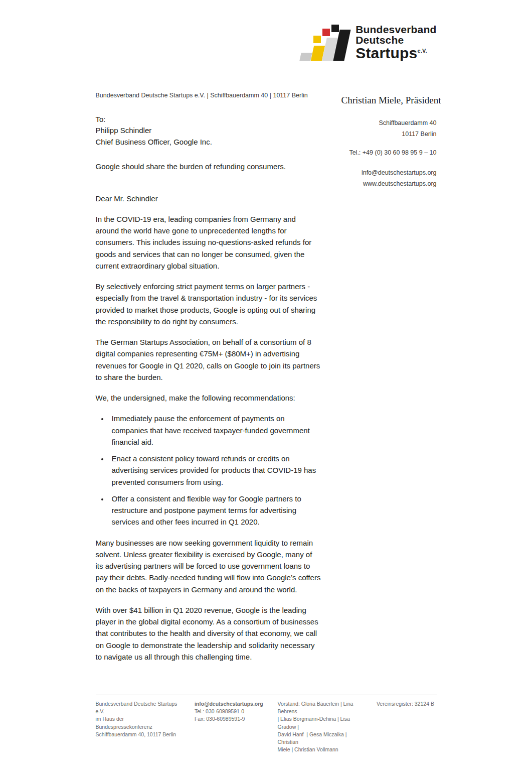Bundesverband
Deutsche
Startupse.V.
Bundesverband Deutsche Startups e.V. | Schiffbauerdamm 40 | 10117 Berlin
To:
Philipp Schindler
Chief Business Officer, Google Inc.
Google should share the burden of refunding consumers.
Dear Mr. Schindler
In the COVID-19 era, leading companies from Germany and around the world have gone to unprecedented lengths for consumers. This includes issuing no-questions-asked refunds for goods and services that can no longer be consumed, given the current extraordinary global situation.
By selectively enforcing strict payment terms on larger partners - especially from the travel & transportation industry - for its services provided to market those products, Google is opting out of sharing the responsibility to do right by consumers.
The German Startups Association, on behalf of a consortium of 8 digital companies representing €75M+ ($80M+) in advertising revenues for Google in Q1 2020, calls on Google to join its partners to share the burden.
We, the undersigned, make the following recommendations:
Immediately pause the enforcement of payments on companies that have received taxpayer-funded government financial aid.
Enact a consistent policy toward refunds or credits on advertising services provided for products that COVID-19 has prevented consumers from using.
Offer a consistent and flexible way for Google partners to restructure and postpone payment terms for advertising services and other fees incurred in Q1 2020.
Many businesses are now seeking government liquidity to remain solvent. Unless greater flexibility is exercised by Google, many of its advertising partners will be forced to use government loans to pay their debts. Badly-needed funding will flow into Google’s coffers on the backs of taxpayers in Germany and around the world.
With over $41 billion in Q1 2020 revenue, Google is the leading player in the global digital economy. As a consortium of businesses that contributes to the health and diversity of that economy, we call on Google to demonstrate the leadership and solidarity necessary to navigate us all through this challenging time.
Christian Miele, Präsident
Schiffbauerdamm 40
10117 Berlin
Tel.: +49 (0) 30 60 98 95 9 – 10
info@deutschestartups.org
www.deutschestartups.org
Bundesverband Deutsche Startups e.V.
im Haus der Bundespressekonferenz
Schiffbauerdamm 40, 10117 Berlin
info@deutschestartups.org
Tel.: 030-60989591-0
Fax: 030-60989591-9
Vorstand: Gloria Bäuerlein | Lina Behrens
| Elias Börgmann-Dehina | Lisa Gradow |
David Hanf | Gesa Miczaika | Christian
Miele | Christian Vollmann
Vereinsregister: 32124 B